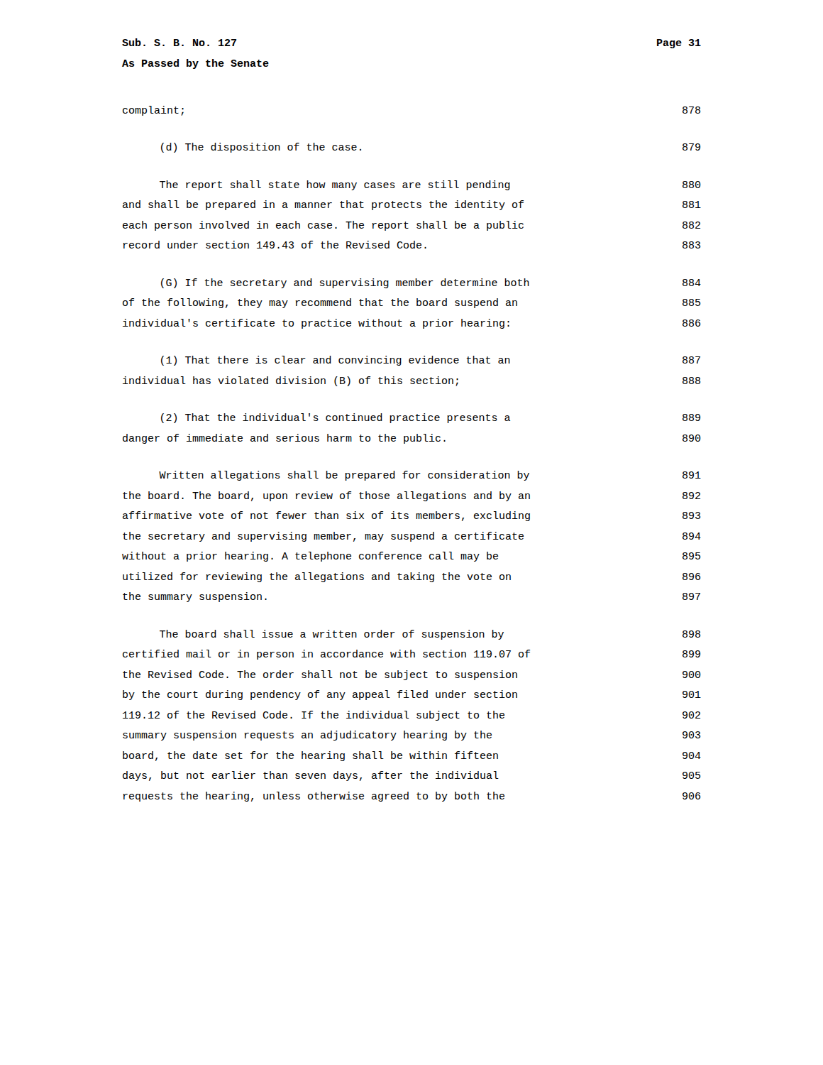Sub. S. B. No. 127 As Passed by the Senate
Page 31
complaint; 878
(d) The disposition of the case. 879
The report shall state how many cases are still pending 880 and shall be prepared in a manner that protects the identity of 881 each person involved in each case. The report shall be a public 882 record under section 149.43 of the Revised Code. 883
(G) If the secretary and supervising member determine both 884 of the following, they may recommend that the board suspend an 885 individual's certificate to practice without a prior hearing: 886
(1) That there is clear and convincing evidence that an 887 individual has violated division (B) of this section; 888
(2) That the individual's continued practice presents a 889 danger of immediate and serious harm to the public. 890
Written allegations shall be prepared for consideration by 891 the board. The board, upon review of those allegations and by an 892 affirmative vote of not fewer than six of its members, excluding 893 the secretary and supervising member, may suspend a certificate 894 without a prior hearing. A telephone conference call may be 895 utilized for reviewing the allegations and taking the vote on 896 the summary suspension. 897
The board shall issue a written order of suspension by 898 certified mail or in person in accordance with section 119.07 of 899 the Revised Code. The order shall not be subject to suspension 900 by the court during pendency of any appeal filed under section 901 119.12 of the Revised Code. If the individual subject to the 902 summary suspension requests an adjudicatory hearing by the 903 board, the date set for the hearing shall be within fifteen 904 days, but not earlier than seven days, after the individual 905 requests the hearing, unless otherwise agreed to by both the 906